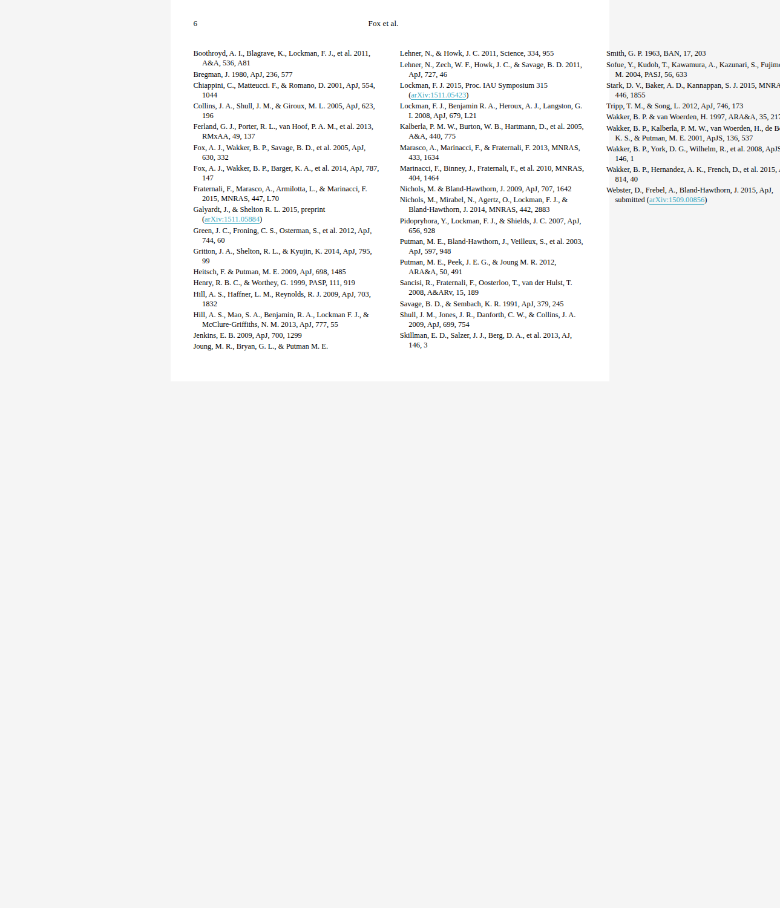6
Fox et al.
Boothroyd, A. I., Blagrave, K., Lockman, F. J., et al. 2011, A&A, 536, A81
Bregman, J. 1980, ApJ, 236, 577
Chiappini, C., Matteucci. F., & Romano, D. 2001, ApJ, 554, 1044
Collins, J. A., Shull, J. M., & Giroux, M. L. 2005, ApJ, 623, 196
Ferland, G. J., Porter, R. L., van Hoof, P. A. M., et al. 2013, RMxAA, 49, 137
Fox, A. J., Wakker, B. P., Savage, B. D., et al. 2005, ApJ, 630, 332
Fox, A. J., Wakker, B. P., Barger, K. A., et al. 2014, ApJ, 787, 147
Fraternali, F., Marasco, A., Armilotta, L., & Marinacci, F. 2015, MNRAS, 447, L70
Galyardt, J., & Shelton R. L. 2015, preprint (arXiv:1511.05884)
Green, J. C., Froning, C. S., Osterman, S., et al. 2012, ApJ, 744, 60
Gritton, J. A., Shelton, R. L., & Kyujin, K. 2014, ApJ, 795, 99
Heitsch, F. & Putman, M. E. 2009, ApJ, 698, 1485
Henry, R. B. C., & Worthey, G. 1999, PASP, 111, 919
Hill, A. S., Haffner, L. M., Reynolds, R. J. 2009, ApJ, 703, 1832
Hill, A. S., Mao, S. A., Benjamin, R. A., Lockman F. J., & McClure-Griffiths, N. M. 2013, ApJ, 777, 55
Jenkins, E. B. 2009, ApJ, 700, 1299
Joung, M. R., Bryan, G. L., & Putman M. E.
Lehner, N., & Howk, J. C. 2011, Science, 334, 955
Lehner, N., Zech, W. F., Howk, J. C., & Savage, B. D. 2011, ApJ, 727, 46
Lockman, F. J. 2015, Proc. IAU Symposium 315 (arXiv:1511.05423)
Lockman, F. J., Benjamin R. A., Heroux, A. J., Langston, G. I. 2008, ApJ, 679, L21
Kalberla, P. M. W., Burton, W. B., Hartmann, D., et al. 2005, A&A, 440, 775
Marasco, A., Marinacci, F., & Fraternali, F. 2013, MNRAS, 433, 1634
Marinacci, F., Binney, J., Fraternali, F., et al. 2010, MNRAS, 404, 1464
Nichols, M. & Bland-Hawthorn, J. 2009, ApJ, 707, 1642
Nichols, M., Mirabel, N., Agertz, O., Lockman, F. J., & Bland-Hawthorn, J. 2014, MNRAS, 442, 2883
Pidopryhora, Y., Lockman, F. J., & Shields, J. C. 2007, ApJ, 656, 928
Putman, M. E., Bland-Hawthorn, J., Veilleux, S., et al. 2003, ApJ, 597, 948
Putman, M. E., Peek, J. E. G., & Joung M. R. 2012, ARA&A, 50, 491
Sancisi, R., Fraternali, F., Oosterloo, T., van der Hulst, T. 2008, A&ARv, 15, 189
Savage, B. D., & Sembach, K. R. 1991, ApJ, 379, 245
Shull, J. M., Jones, J. R., Danforth, C. W., & Collins, J. A. 2009, ApJ, 699, 754
Skillman, E. D., Salzer, J. J., Berg, D. A., et al. 2013, AJ, 146, 3
Smith, G. P. 1963, BAN, 17, 203
Sofue, Y., Kudoh, T., Kawamura, A., Kazunari, S., Fujimoto, M. 2004, PASJ, 56, 633
Stark, D. V., Baker, A. D., Kannappan, S. J. 2015, MNRAS, 446, 1855
Tripp, T. M., & Song, L. 2012, ApJ, 746, 173
Wakker, B. P. & van Woerden, H. 1997, ARA&A, 35, 217
Wakker, B. P., Kalberla, P. M. W., van Woerden, H., de Boer, K. S., & Putman, M. E. 2001, ApJS, 136, 537
Wakker, B. P., York, D. G., Wilhelm, R., et al. 2008, ApJS, 146, 1
Wakker, B. P., Hernandez, A. K., French, D., et al. 2015, ApJ, 814, 40
Webster, D., Frebel, A., Bland-Hawthorn, J. 2015, ApJ, submitted (arXiv:1509.00856)